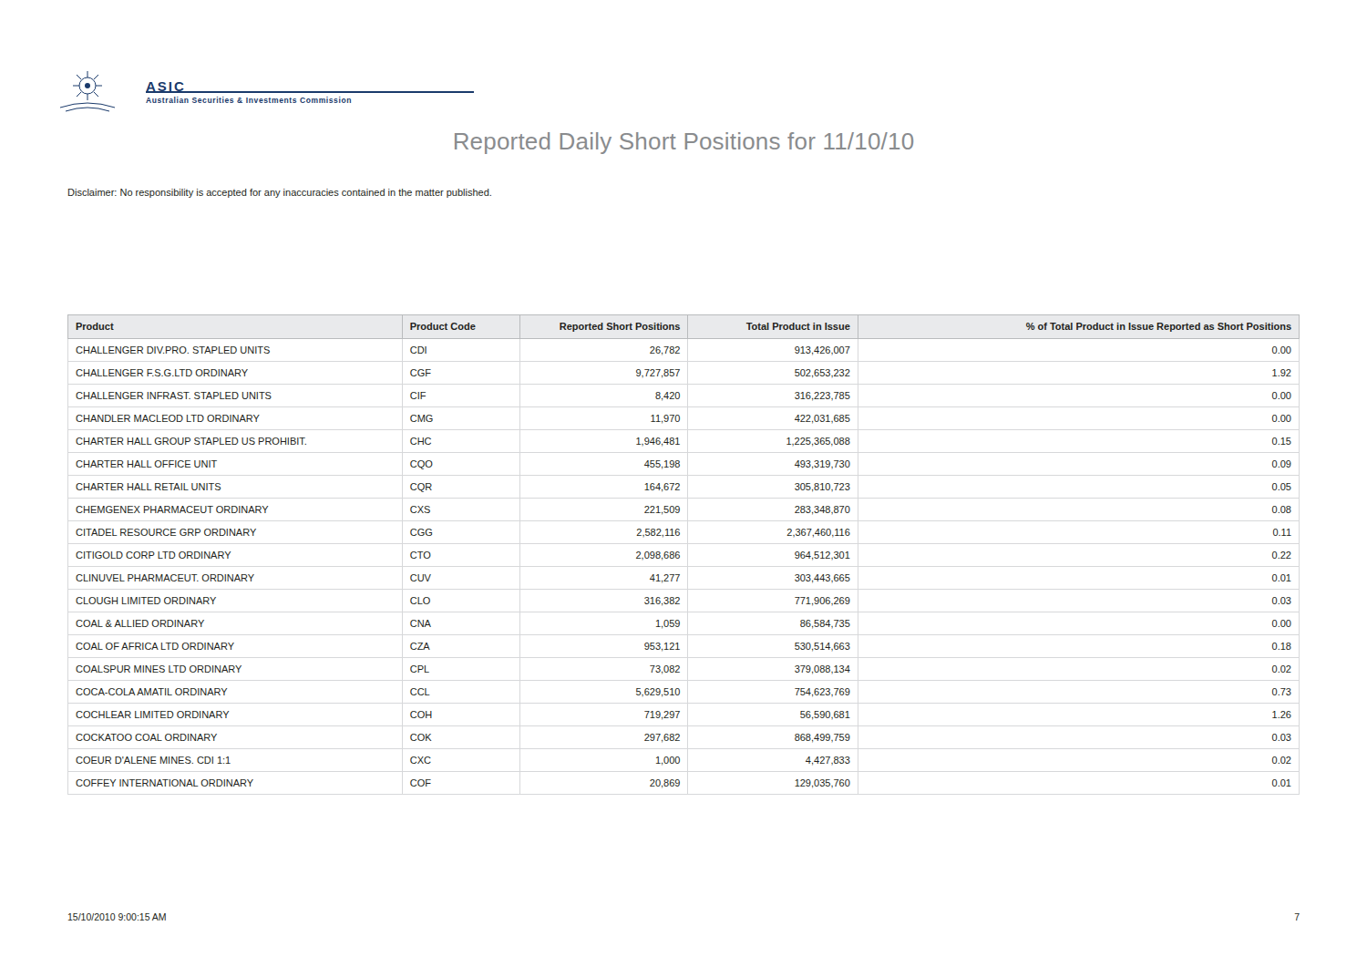ASIC
Australian Securities & Investments Commission
Reported Daily Short Positions for 11/10/10
Disclaimer: No responsibility is accepted for any inaccuracies contained in the matter published.
| Product | Product Code | Reported Short Positions | Total Product in Issue | % of Total Product in Issue Reported as Short Positions |
| --- | --- | --- | --- | --- |
| CHALLENGER DIV.PRO. STAPLED UNITS | CDI | 26,782 | 913,426,007 | 0.00 |
| CHALLENGER F.S.G.LTD ORDINARY | CGF | 9,727,857 | 502,653,232 | 1.92 |
| CHALLENGER INFRAST. STAPLED UNITS | CIF | 8,420 | 316,223,785 | 0.00 |
| CHANDLER MACLEOD LTD ORDINARY | CMG | 11,970 | 422,031,685 | 0.00 |
| CHARTER HALL GROUP STAPLED US PROHIBIT. | CHC | 1,946,481 | 1,225,365,088 | 0.15 |
| CHARTER HALL OFFICE UNIT | CQO | 455,198 | 493,319,730 | 0.09 |
| CHARTER HALL RETAIL UNITS | CQR | 164,672 | 305,810,723 | 0.05 |
| CHEMGENEX PHARMACEUT ORDINARY | CXS | 221,509 | 283,348,870 | 0.08 |
| CITADEL RESOURCE GRP ORDINARY | CGG | 2,582,116 | 2,367,460,116 | 0.11 |
| CITIGOLD CORP LTD ORDINARY | CTO | 2,098,686 | 964,512,301 | 0.22 |
| CLINUVEL PHARMACEUT. ORDINARY | CUV | 41,277 | 303,443,665 | 0.01 |
| CLOUGH LIMITED ORDINARY | CLO | 316,382 | 771,906,269 | 0.03 |
| COAL & ALLIED ORDINARY | CNA | 1,059 | 86,584,735 | 0.00 |
| COAL OF AFRICA LTD ORDINARY | CZA | 953,121 | 530,514,663 | 0.18 |
| COALSPUR MINES LTD ORDINARY | CPL | 73,082 | 379,088,134 | 0.02 |
| COCA-COLA AMATIL ORDINARY | CCL | 5,629,510 | 754,623,769 | 0.73 |
| COCHLEAR LIMITED ORDINARY | COH | 719,297 | 56,590,681 | 1.26 |
| COCKATOO COAL ORDINARY | COK | 297,682 | 868,499,759 | 0.03 |
| COEUR D'ALENE MINES. CDI 1:1 | CXC | 1,000 | 4,427,833 | 0.02 |
| COFFEY INTERNATIONAL ORDINARY | COF | 20,869 | 129,035,760 | 0.01 |
15/10/2010 9:00:15 AM
7